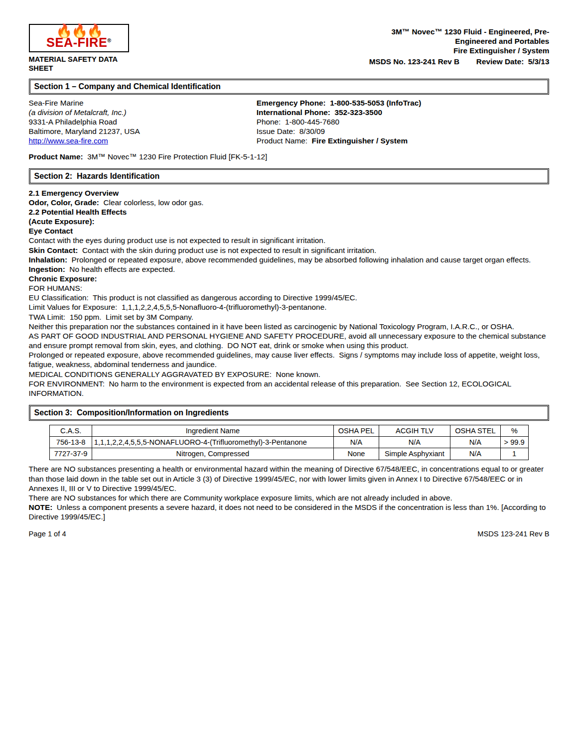🔥🔥🔥
SEA-FIRE®
MATERIAL SAFETY DATA SHEET
3M™ Novec™ 1230 Fluid - Engineered, Pre- Engineered and Portables Fire Extinguisher / System
MSDS No. 123-241 Rev B Review Date: 5/3/13
Section 1 – Company and Chemical Identification
Sea-Fire Marine
(a division of Metalcraft, Inc.)
9331-A Philadelphia Road
Baltimore, Maryland 21237, USA
http://www.sea-fire.com
Emergency Phone: 1-800-535-5053 (InfoTrac)
International Phone: 352-323-3500
Phone: 1-800-445-7680
Issue Date: 8/30/09
Product Name: Fire Extinguisher / System
Product Name: 3M™ Novec™ 1230 Fire Protection Fluid [FK-5-1-12]
Section 2: Hazards Identification
2.1 Emergency Overview
Odor, Color, Grade: Clear colorless, low odor gas.
2.2 Potential Health Effects
(Acute Exposure):
Eye Contact
Contact with the eyes during product use is not expected to result in significant irritation.
Skin Contact: Contact with the skin during product use is not expected to result in significant irritation.
Inhalation: Prolonged or repeated exposure, above recommended guidelines, may be absorbed following inhalation and cause target organ effects.
Ingestion: No health effects are expected.
Chronic Exposure:
FOR HUMANS:
EU Classification: This product is not classified as dangerous according to Directive 1999/45/EC.
Limit Values for Exposure: 1,1,1,2,2,4,5,5,5-Nonafluoro-4-(trifluoromethyl)-3-pentanone.
TWA Limit: 150 ppm. Limit set by 3M Company.
Neither this preparation nor the substances contained in it have been listed as carcinogenic by National Toxicology Program, I.A.R.C., or OSHA.
AS PART OF GOOD INDUSTRIAL AND PERSONAL HYGIENE AND SAFETY PROCEDURE, avoid all unnecessary exposure to the chemical substance and ensure prompt removal from skin, eyes, and clothing. DO NOT eat, drink or smoke when using this product.
Prolonged or repeated exposure, above recommended guidelines, may cause liver effects. Signs / symptoms may include loss of appetite, weight loss, fatigue, weakness, abdominal tenderness and jaundice.
MEDICAL CONDITIONS GENERALLY AGGRAVATED BY EXPOSURE: None known.
FOR ENVIRONMENT: No harm to the environment is expected from an accidental release of this preparation. See Section 12, ECOLOGICAL INFORMATION.
Section 3: Composition/Information on Ingredients
| C.A.S. | Ingredient Name | OSHA PEL | ACGIH TLV | OSHA STEL | % |
| --- | --- | --- | --- | --- | --- |
| 756-13-8 | 1,1,1,2,2,4,5,5,5-NONAFLUORO-4-(Trifluoromethyl)-3-Pentanone | N/A | N/A | N/A | > 99.9 |
| 7727-37-9 | Nitrogen, Compressed | None | Simple Asphyxiant | N/A | 1 |
There are NO substances presenting a health or environmental hazard within the meaning of Directive 67/548/EEC, in concentrations equal to or greater than those laid down in the table set out in Article 3 (3) of Directive 1999/45/EC, nor with lower limits given in Annex I to Directive 67/548/EEC or in Annexes II, III or V to Directive 1999/45/EC.
There are NO substances for which there are Community workplace exposure limits, which are not already included in above.
NOTE: Unless a component presents a severe hazard, it does not need to be considered in the MSDS if the concentration is less than 1%. [According to Directive 1999/45/EC.]
Page 1 of 4
MSDS 123-241 Rev B